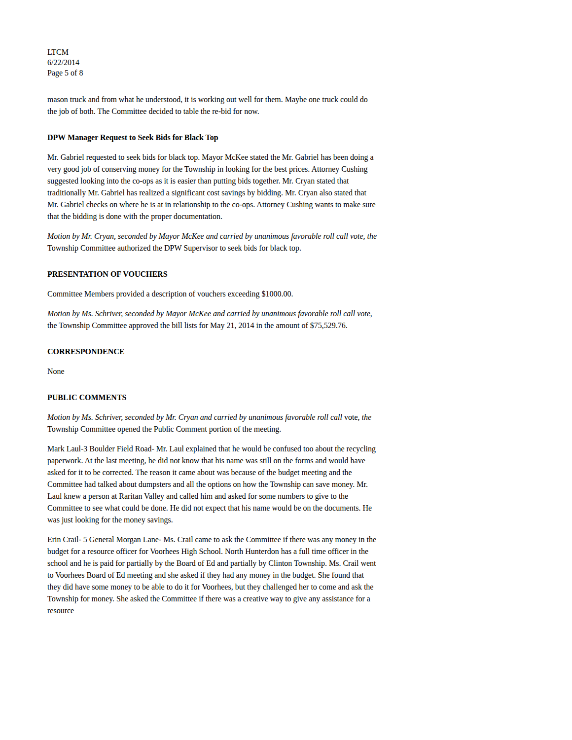LTCM
6/22/2014
Page 5 of 8
mason truck and from what he understood, it is working out well for them. Maybe one truck could do the job of both. The Committee decided to table the re-bid for now.
DPW Manager Request to Seek Bids for Black Top
Mr. Gabriel requested to seek bids for black top. Mayor McKee stated the Mr. Gabriel has been doing a very good job of conserving money for the Township in looking for the best prices. Attorney Cushing suggested looking into the co-ops as it is easier than putting bids together. Mr. Cryan stated that traditionally Mr. Gabriel has realized a significant cost savings by bidding. Mr. Cryan also stated that Mr. Gabriel checks on where he is at in relationship to the co-ops. Attorney Cushing wants to make sure that the bidding is done with the proper documentation.
Motion by Mr. Cryan, seconded by Mayor McKee and carried by unanimous favorable roll call vote, the Township Committee authorized the DPW Supervisor to seek bids for black top.
PRESENTATION OF VOUCHERS
Committee Members provided a description of vouchers exceeding $1000.00.
Motion by Ms. Schriver, seconded by Mayor McKee and carried by unanimous favorable roll call vote, the Township Committee approved the bill lists for May 21, 2014 in the amount of $75,529.76.
CORRESPONDENCE
None
PUBLIC COMMENTS
Motion by Ms. Schriver, seconded by Mr. Cryan and carried by unanimous favorable roll call vote, the Township Committee opened the Public Comment portion of the meeting.
Mark Laul-3 Boulder Field Road- Mr. Laul explained that he would be confused too about the recycling paperwork. At the last meeting, he did not know that his name was still on the forms and would have asked for it to be corrected. The reason it came about was because of the budget meeting and the Committee had talked about dumpsters and all the options on how the Township can save money. Mr. Laul knew a person at Raritan Valley and called him and asked for some numbers to give to the Committee to see what could be done. He did not expect that his name would be on the documents. He was just looking for the money savings.
Erin Crail- 5 General Morgan Lane- Ms. Crail came to ask the Committee if there was any money in the budget for a resource officer for Voorhees High School. North Hunterdon has a full time officer in the school and he is paid for partially by the Board of Ed and partially by Clinton Township. Ms. Crail went to Voorhees Board of Ed meeting and she asked if they had any money in the budget. She found that they did have some money to be able to do it for Voorhees, but they challenged her to come and ask the Township for money. She asked the Committee if there was a creative way to give any assistance for a resource